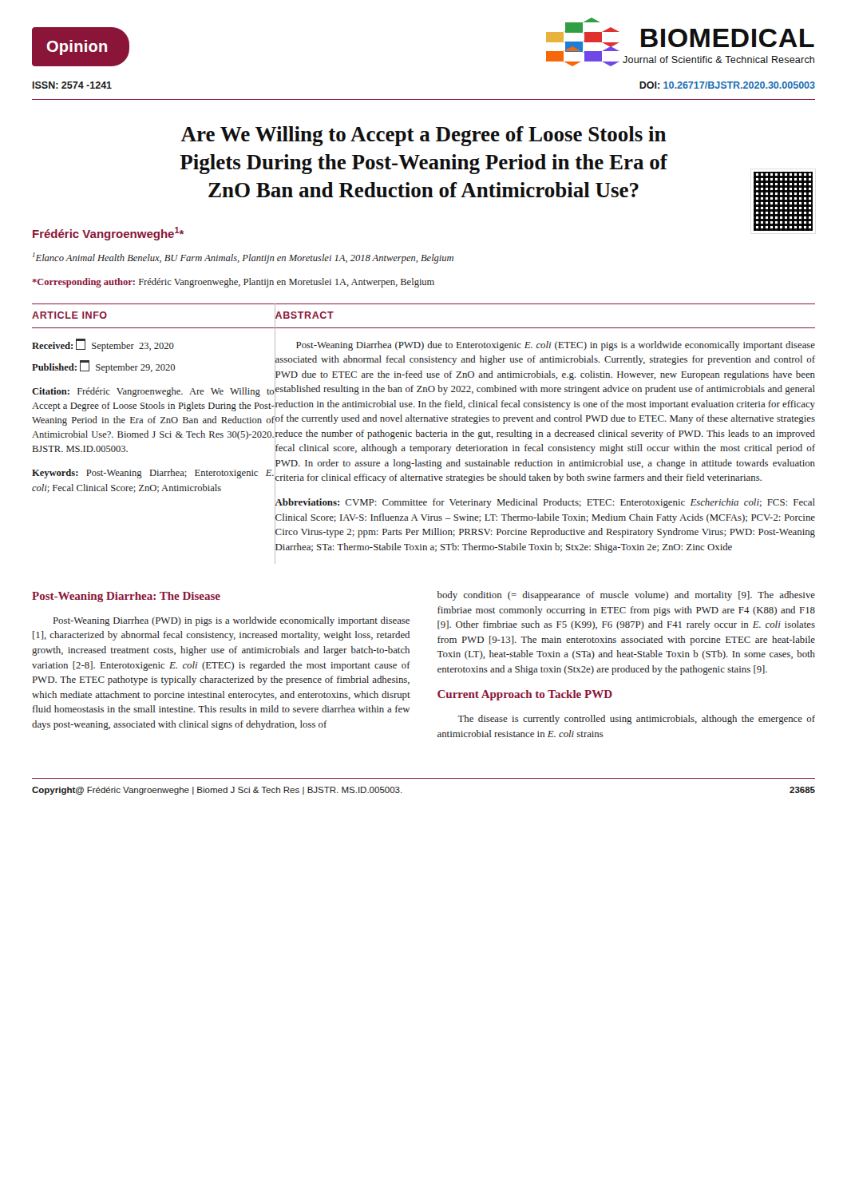Opinion
BIOMEDICAL
Journal of Scientific & Technical Research
ISSN: 2574 -1241
DOI: 10.26717/BJSTR.2020.30.005003
Are We Willing to Accept a Degree of Loose Stools in
Piglets During the Post-Weaning Period in the Era of
ZnO Ban and Reduction of Antimicrobial Use?
Frédéric Vangroenweghe1*
1Elanco Animal Health Benelux, BU Farm Animals, Plantijn en Moretuslei 1A, 2018 Antwerpen, Belgium
*Corresponding author: Frédéric Vangroenweghe, Plantijn en Moretuslei 1A, Antwerpen, Belgium
| ARTICLE INFO Received: September 23, 2020 Published: September 29, 2020 Citation: Frédéric Vangroenweghe. Are We Willing to Accept a Degree of Loose Stools in Piglets During the Post-Weaning Period in the Era of ZnO Ban and Reduction of Antimicrobial Use?. Biomed J Sci & Tech Res 30(5)-2020. BJSTR. MS.ID.005003. Keywords: Post-Weaning Diarrhea; Enterotoxigenic E. coli ; Fecal Clinical Score; ZnO; Antimicrobials | ABSTRACT Post-Weaning Diarrhea (PWD) due to Enterotoxigenic E. coli (ETEC) in pigs is a worldwide economically important disease associated with abnormal fecal consistency and higher use of antimicrobials. Currently, strategies for prevention and control of PWD due to ETEC are the in-feed use of ZnO and antimicrobials, e.g. colistin. However, new European regulations have been established resulting in the ban of ZnO by 2022, combined with more stringent advice on prudent use of antimicrobials and general reduction in the antimicrobial use. In the field, clinical fecal consistency is one of the most important evaluation criteria for efficacy of the currently used and novel alternative strategies to prevent and control PWD due to ETEC. Many of these alternative strategies reduce the number of pathogenic bacteria in the gut, resulting in a decreased clinical severity of PWD. This leads to an improved fecal clinical score, although a temporary deterioration in fecal consistency might still occur within the most critical period of PWD. In order to assure a long-lasting and sustainable reduction in antimicrobial use, a change in attitude towards evaluation criteria for clinical efficacy of alternative strategies be should taken by both swine farmers and their field veterinarians. Abbreviations: CVMP: Committee for Veterinary Medicinal Products; ETEC: Enterotoxigenic Escherichia coli ; FCS: Fecal Clinical Score; IAV-S: Influenza A Virus – Swine; LT: Thermo-labile Toxin; Medium Chain Fatty Acids (MCFAs); PCV-2: Porcine Circo Virus-type 2; ppm: Parts Per Million; PRRSV: Porcine Reproductive and Respiratory Syndrome Virus; PWD: Post-Weaning Diarrhea; STa: Thermo-Stabile Toxin a; STb: Thermo-Stabile Toxin b; Stx2e: Shiga-Toxin 2e; ZnO: Zinc Oxide |
Post-Weaning Diarrhea: The Disease
Post-Weaning Diarrhea (PWD) in pigs is a worldwide economically important disease [1], characterized by abnormal fecal consistency, increased mortality, weight loss, retarded growth, increased treatment costs, higher use of antimicrobials and larger batch-to-batch variation [2-8]. Enterotoxigenic E. coli (ETEC) is regarded the most important cause of PWD. The ETEC pathotype is typically characterized by the presence of fimbrial adhesins, which mediate attachment to porcine intestinal enterocytes, and enterotoxins, which disrupt fluid homeostasis in the small intestine. This results in mild to severe diarrhea within a few days post-weaning, associated with clinical signs of dehydration, loss of
body condition (= disappearance of muscle volume) and mortality [9]. The adhesive fimbriae most commonly occurring in ETEC from pigs with PWD are F4 (K88) and F18 [9]. Other fimbriae such as F5 (K99), F6 (987P) and F41 rarely occur in E. coli isolates from PWD [9-13]. The main enterotoxins associated with porcine ETEC are heat-labile Toxin (LT), heat-stable Toxin a (STa) and heat-Stable Toxin b (STb). In some cases, both enterotoxins and a Shiga toxin (Stx2e) are produced by the pathogenic stains [9].
Current Approach to Tackle PWD
The disease is currently controlled using antimicrobials, although the emergence of antimicrobial resistance in E. coli strains
Copyright@ Frédéric Vangroenweghe | Biomed J Sci & Tech Res | BJSTR. MS.ID.005003.
23685